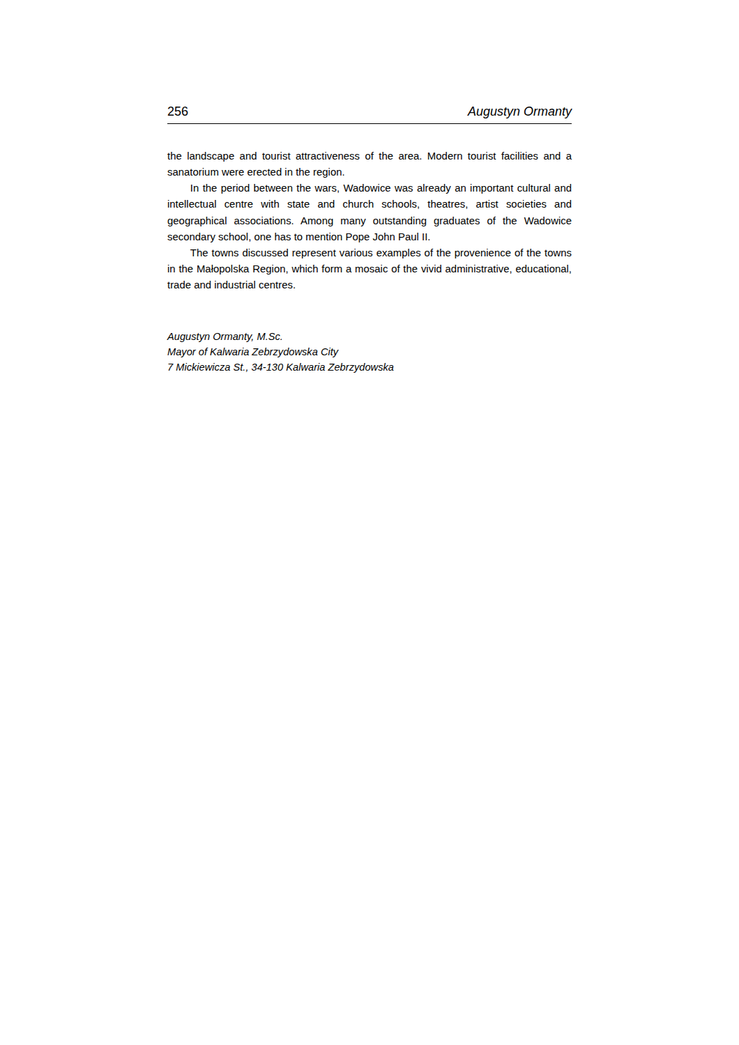256 Augustyn Ormanty
the landscape and tourist attractiveness of the area. Modern tourist facilities and a sanatorium were erected in the region.
In the period between the wars, Wadowice was already an important cultural and intellectual centre with state and church schools, theatres, artist societies and geographical associations. Among many outstanding graduates of the Wadowice secondary school, one has to mention Pope John Paul II.
The towns discussed represent various examples of the provenience of the towns in the Małopolska Region, which form a mosaic of the vivid administrative, educational, trade and industrial centres.
Augustyn Ormanty, M.Sc.
Mayor of Kalwaria Zebrzydowska City
7 Mickiewicza St., 34-130 Kalwaria Zebrzydowska